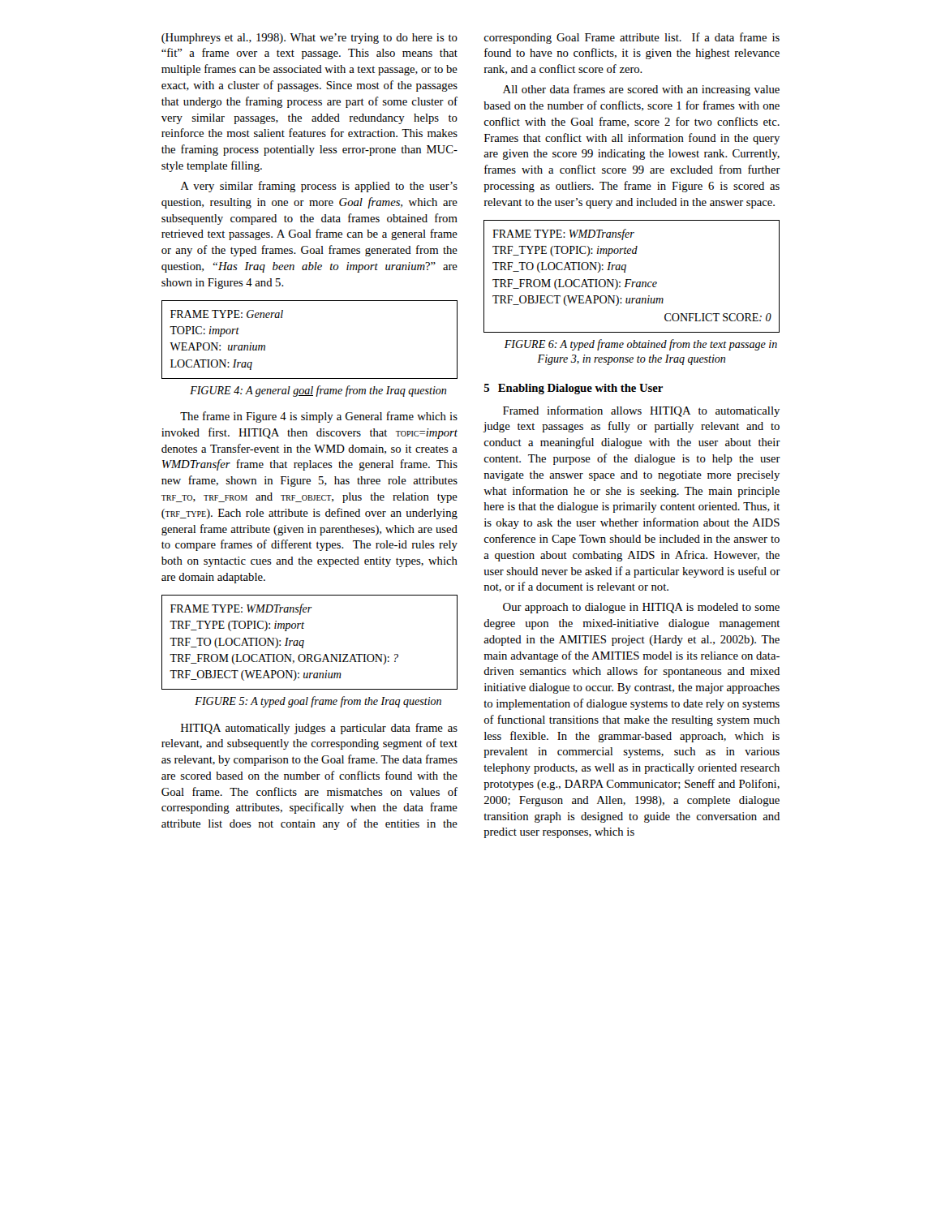(Humphreys et al., 1998). What we’re trying to do here is to “fit” a frame over a text passage. This also means that multiple frames can be associated with a text passage, or to be exact, with a cluster of passages. Since most of the passages that undergo the framing process are part of some cluster of very similar passages, the added redundancy helps to reinforce the most salient features for extraction. This makes the framing process potentially less error-prone than MUC-style template filling.
A very similar framing process is applied to the user’s question, resulting in one or more Goal frames, which are subsequently compared to the data frames obtained from retrieved text passages. A Goal frame can be a general frame or any of the typed frames. Goal frames generated from the question, “Has Iraq been able to import uranium?” are shown in Figures 4 and 5.
FRAME TYPE: General
TOPIC: import
WEAPON: uranium
LOCATION: Iraq
FIGURE 4: A general goal frame from the Iraq question
The frame in Figure 4 is simply a General frame which is invoked first. HITIQA then discovers that topic=import denotes a Transfer-event in the WMD domain, so it creates a WMDTransfer frame that replaces the general frame. This new frame, shown in Figure 5, has three role attributes trf_to, trf_from and trf_object, plus the relation type (trf_type). Each role attribute is defined over an underlying general frame attribute (given in parentheses), which are used to compare frames of different types. The role-id rules rely both on syntactic cues and the expected entity types, which are domain adaptable.
FRAME TYPE: WMDTransfer
TRF_TYPE (TOPIC): import
TRF_TO (LOCATION): Iraq
TRF_FROM (LOCATION, ORGANIZATION): ?
TRF_OBJECT (WEAPON): uranium
FIGURE 5: A typed goal frame from the Iraq question
HITIQA automatically judges a particular data frame as relevant, and subsequently the corresponding segment of text as relevant, by comparison to the Goal frame. The data frames are scored based on the number of conflicts found with the Goal frame. The conflicts are mismatches on values of corresponding attributes, specifically when the data frame attribute list does not contain any of the entities in the corresponding Goal Frame attribute list. If a data frame is found to have no conflicts, it is given the highest relevance rank, and a conflict score of zero.
All other data frames are scored with an increasing value based on the number of conflicts, score 1 for frames with one conflict with the Goal frame, score 2 for two conflicts etc. Frames that conflict with all information found in the query are given the score 99 indicating the lowest rank. Currently, frames with a conflict score 99 are excluded from further processing as outliers. The frame in Figure 6 is scored as relevant to the user’s query and included in the answer space.
FRAME TYPE: WMDTransfer
TRF_TYPE (TOPIC): imported
TRF_TO (LOCATION): Iraq
TRF_FROM (LOCATION): France
TRF_OBJECT (WEAPON): uranium
CONFLICT SCORE: 0
FIGURE 6: A typed frame obtained from the text passage in Figure 3, in response to the Iraq question
5 Enabling Dialogue with the User
Framed information allows HITIQA to automatically judge text passages as fully or partially relevant and to conduct a meaningful dialogue with the user about their content. The purpose of the dialogue is to help the user navigate the answer space and to negotiate more precisely what information he or she is seeking. The main principle here is that the dialogue is primarily content oriented. Thus, it is okay to ask the user whether information about the AIDS conference in Cape Town should be included in the answer to a question about combating AIDS in Africa. However, the user should never be asked if a particular keyword is useful or not, or if a document is relevant or not.
Our approach to dialogue in HITIQA is modeled to some degree upon the mixed-initiative dialogue management adopted in the AMITIES project (Hardy et al., 2002b). The main advantage of the AMITIES model is its reliance on data-driven semantics which allows for spontaneous and mixed initiative dialogue to occur. By contrast, the major approaches to implementation of dialogue systems to date rely on systems of functional transitions that make the resulting system much less flexible. In the grammar-based approach, which is prevalent in commercial systems, such as in various telephony products, as well as in practically oriented research prototypes (e.g., DARPA Communicator; Seneff and Polifoni, 2000; Ferguson and Allen, 1998), a complete dialogue transition graph is designed to guide the conversation and predict user responses, which is